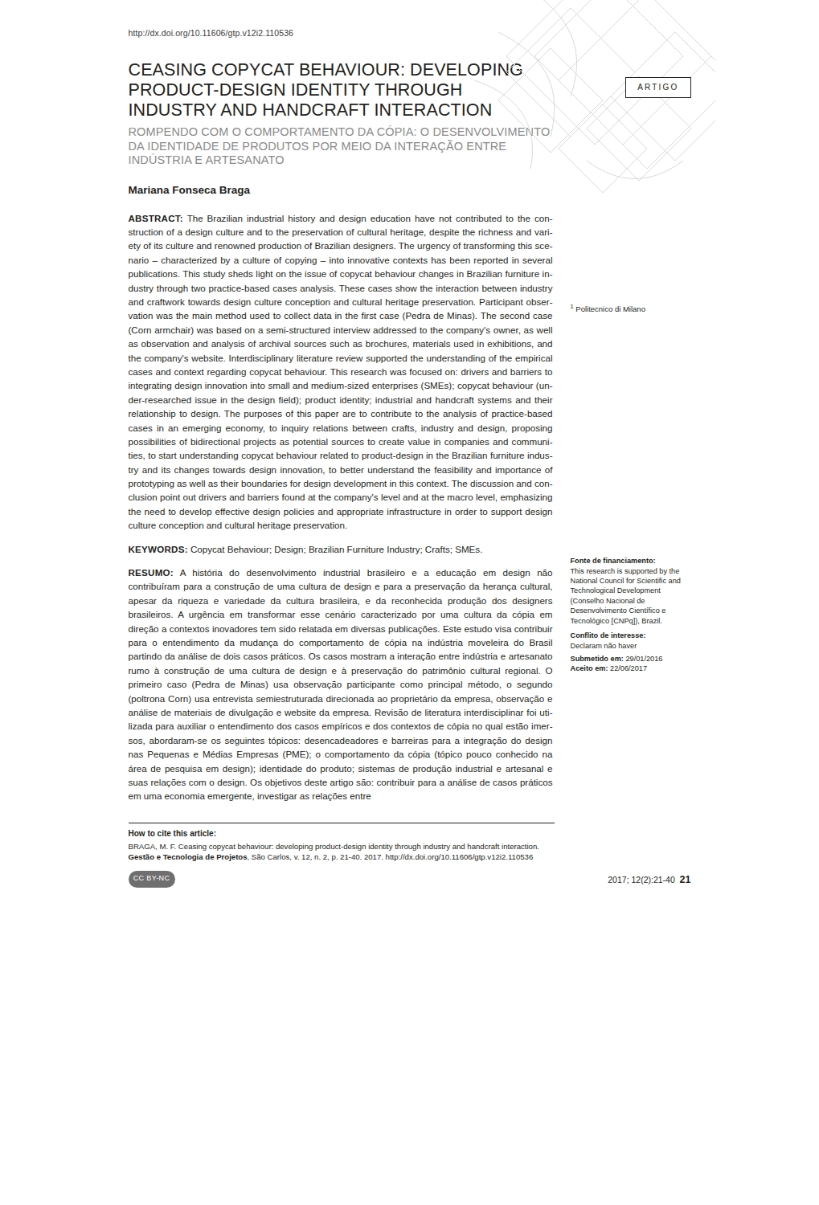Artigo
http://dx.doi.org/10.11606/gtp.v12i2.110536
Ceasing copycat behaviour: developing product-design identity through industry and handcraft interaction
Rompendo com o comportamento da cópia: o desenvolvimento da identidade de produtos por meio da interação entre indústria e artesanato
Mariana Fonseca Braga
ABSTRACT: The Brazilian industrial history and design education have not contributed to the construction of a design culture and to the preservation of cultural heritage, despite the richness and variety of its culture and renowned production of Brazilian designers. The urgency of transforming this scenario – characterized by a culture of copying – into innovative contexts has been reported in several publications. This study sheds light on the issue of copycat behaviour changes in Brazilian furniture industry through two practice-based cases analysis. These cases show the interaction between industry and craftwork towards design culture conception and cultural heritage preservation. Participant observation was the main method used to collect data in the first case (Pedra de Minas). The second case (Corn armchair) was based on a semi-structured interview addressed to the company's owner, as well as observation and analysis of archival sources such as brochures, materials used in exhibitions, and the company's website. Interdisciplinary literature review supported the understanding of the empirical cases and context regarding copycat behaviour. This research was focused on: drivers and barriers to integrating design innovation into small and medium-sized enterprises (SMEs); copycat behaviour (under-researched issue in the design field); product identity; industrial and handcraft systems and their relationship to design. The purposes of this paper are to contribute to the analysis of practice-based cases in an emerging economy, to inquiry relations between crafts, industry and design, proposing possibilities of bidirectional projects as potential sources to create value in companies and communities, to start understanding copycat behaviour related to product-design in the Brazilian furniture industry and its changes towards design innovation, to better understand the feasibility and importance of prototyping as well as their boundaries for design development in this context. The discussion and conclusion point out drivers and barriers found at the company's level and at the macro level, emphasizing the need to develop effective design policies and appropriate infrastructure in order to support design culture conception and cultural heritage preservation.
KEYWORDS: Copycat Behaviour; Design; Brazilian Furniture Industry; Crafts; SMEs.
RESUMO: A história do desenvolvimento industrial brasileiro e a educação em design não contribuíram para a construção de uma cultura de design e para a preservação da herança cultural, apesar da riqueza e variedade da cultura brasileira, e da reconhecida produção dos designers brasileiros. A urgência em transformar esse cenário caracterizado por uma cultura da cópia em direção a contextos inovadores tem sido relatada em diversas publicações. Este estudo visa contribuir para o entendimento da mudança do comportamento de cópia na indústria moveleira do Brasil partindo da análise de dois casos práticos. Os casos mostram a interação entre indústria e artesanato rumo à construção de uma cultura de design e à preservação do patrimônio cultural regional. O primeiro caso (Pedra de Minas) usa observação participante como principal método, o segundo (poltrona Corn) usa entrevista semiestruturada direcionada ao proprietário da empresa, observação e análise de materiais de divulgação e website da empresa. Revisão de literatura interdisciplinar foi utilizada para auxiliar o entendimento dos casos empíricos e dos contextos de cópia no qual estão imersos, abordaram-se os seguintes tópicos: desencadeadores e barreiras para a integração do design nas Pequenas e Médias Empresas (PME); o comportamento da cópia (tópico pouco conhecido na área de pesquisa em design); identidade do produto; sistemas de produção industrial e artesanal e suas relações com o design. Os objetivos deste artigo são: contribuir para a análise de casos práticos em uma economia emergente, investigar as relações entre
1 Politecnico di Milano
Fonte de financiamento:
This research is supported by the National Council for Scientific and Technological Development (Conselho Nacional de Desenvolvimento Científico e Tecnológico [CNPq]), Brazil.
Conflito de interesse:
Declaram não haver
Submetido em: 29/01/2016
Aceito em: 22/06/2017
How to cite this article:
BRAGA, M. F. Ceasing copycat behaviour: developing product-design identity through industry and handcraft interaction. Gestão e Tecnologia de Projetos, São Carlos, v. 12, n. 2, p. 21-40. 2017. http://dx.doi.org/10.11606/gtp.v12i2.110536
CC BY-NC
2017; 12(2):21-40 21